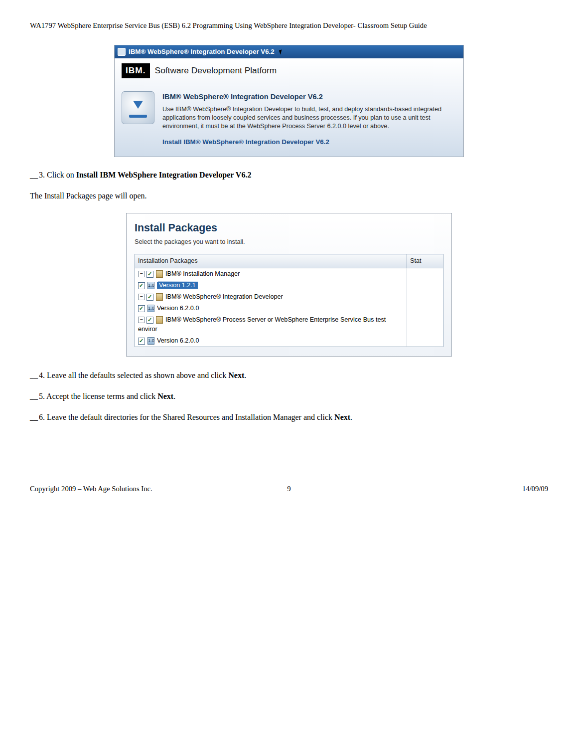WA1797 WebSphere Enterprise Service Bus (ESB) 6.2 Programming Using WebSphere Integration Developer- Classroom Setup Guide
IBM® WebSphere® Integration Developer V6.2
IBM. Software Development Platform
IBM® WebSphere® Integration Developer V6.2
Use IBM® WebSphere® Integration Developer to build, test, and deploy standards-based integrated applications from loosely coupled services and business processes. If you plan to use a unit test environment, it must be at the WebSphere Process Server 6.2.0.0 level or above.
Install IBM® WebSphere® Integration Developer V6.2
__3. Click on Install IBM WebSphere Integration Developer V6.2
The Install Packages page will open.
Install Packages
Select the packages you want to install.
| Installation Packages | Stat |
| --- | --- |
| − IBM® Installation Manager | |
| 1.0 Version 1.2.1 | |
| − IBM® WebSphere® Integration Developer | |
| 1.0 Version 6.2.0.0 | |
| − IBM® WebSphere® Process Server or WebSphere Enterprise Service Bus test enviror | |
| 1.0 Version 6.2.0.0 | |
__4. Leave all the defaults selected as shown above and click Next.
__5. Accept the license terms and click Next.
__6. Leave the default directories for the Shared Resources and Installation Manager and click Next.
Copyright 2009 – Web Age Solutions Inc.
9
14/09/09